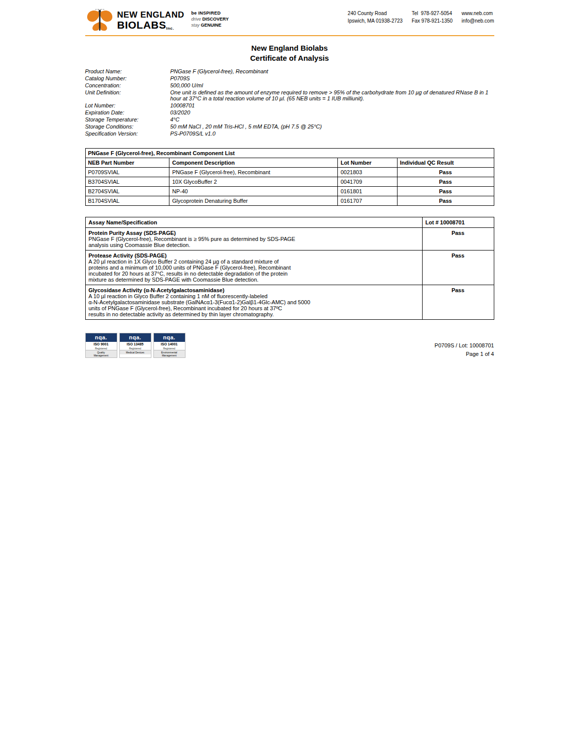NEW ENGLAND
BIOLABSInc.
be INSPIRED
drive DISCOVERY
stay GENUINE
240 County Road
Ipswich, MA 01938-2723
Tel 978-927-5054
Fax 978-921-1350
www.neb.com
info@neb.com
New England Biolabs Certificate of Analysis
| Product Name: | PNGase F (Glycerol-free), Recombinant |
| Catalog Number: | P0709S |
| Concentration: | 500,000 U/ml |
| Unit Definition: | One unit is defined as the amount of enzyme required to remove > 95% of the carbohydrate from 10 µg of denatured RNase B in 1 hour at 37°C in a total reaction volume of 10 µl. (65 NEB units = 1 IUB milliunit). |
| Lot Number: | 10008701 |
| Expiration Date: | 03/2020 |
| Storage Temperature: | 4°C |
| Storage Conditions: | 50 mM NaCl , 20 mM Tris-HCl , 5 mM EDTA, (pH 7.5 @ 25°C) |
| Specification Version: | PS-P0709S/L v1.0 |
| PNGase F (Glycerol-free), Recombinant Component List |
| --- |
| NEB Part Number | Component Description | Lot Number | Individual QC Result |
| P0709SVIAL | PNGase F (Glycerol-free), Recombinant | 0021803 | Pass |
| B3704SVIAL | 10X GlycoBuffer 2 | 0041709 | Pass |
| B2704SVIAL | NP-40 | 0161801 | Pass |
| B1704SVIAL | Glycoprotein Denaturing Buffer | 0161707 | Pass |
| Assay Name/Specification | Lot # 10008701 |
| --- | --- |
| Protein Purity Assay (SDS-PAGE) PNGase F (Glycerol-free), Recombinant is ≥ 95% pure as determined by SDS-PAGE analysis using Coomassie Blue detection. | Pass |
| Protease Activity (SDS-PAGE) A 20 µl reaction in 1X Glyco Buffer 2 containing 24 µg of a standard mixture of proteins and a minimum of 10,000 units of PNGase F (Glycerol-free), Recombinant incubated for 20 hours at 37°C, results in no detectable degradation of the protein mixture as determined by SDS-PAGE with Coomassie Blue detection. | Pass |
| Glycosidase Activity (α-N-Acetylgalactosaminidase) A 10 µl reaction in Glyco Buffer 2 containing 1 nM of fluorescently-labeled α-N-Acetylgalactosaminidase substrate (GalNAcα1-3(Fucα1-2)Galβ1-4Glc-AMC) and 5000 units of PNGase F (Glycerol-free), Recombinant incubated for 20 hours at 37ºC results in no detectable activity as determined by thin layer chromatography. | Pass |
nqa.
ISO 9001
Registered
Quality
Management
nqa.
ISO 13485
Registered
Medical Devices
nqa.
ISO 14001
Registered
Environmental
Management
P0709S / Lot: 10008701
Page 1 of 4